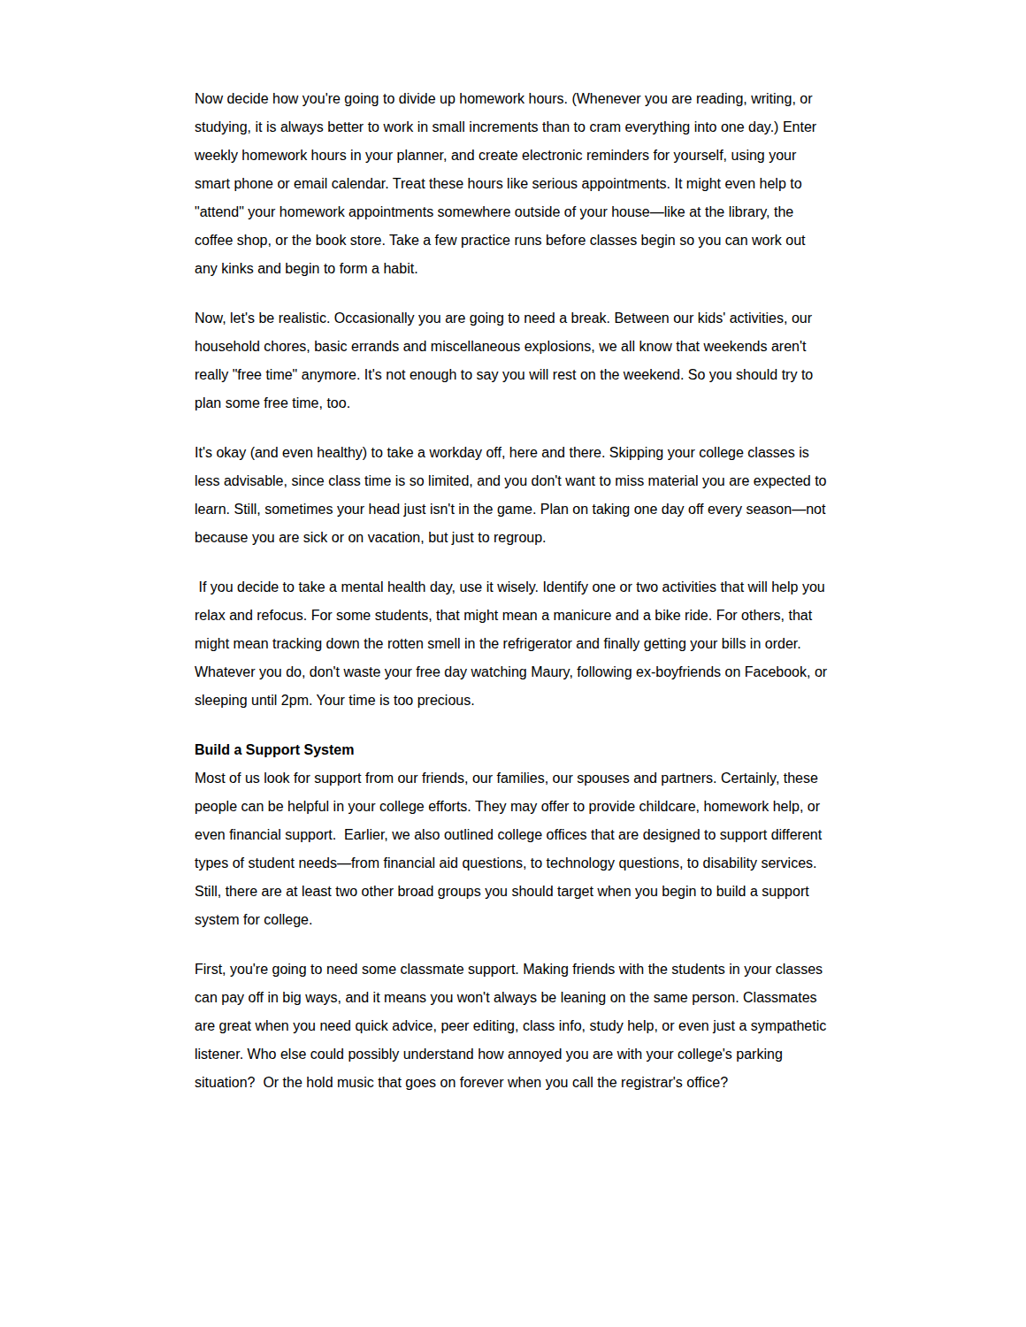Now decide how you're going to divide up homework hours. (Whenever you are reading, writing, or studying, it is always better to work in small increments than to cram everything into one day.) Enter weekly homework hours in your planner, and create electronic reminders for yourself, using your smart phone or email calendar. Treat these hours like serious appointments. It might even help to "attend" your homework appointments somewhere outside of your house—like at the library, the coffee shop, or the book store. Take a few practice runs before classes begin so you can work out any kinks and begin to form a habit.
Now, let's be realistic. Occasionally you are going to need a break. Between our kids' activities, our household chores, basic errands and miscellaneous explosions, we all know that weekends aren't really "free time" anymore. It's not enough to say you will rest on the weekend. So you should try to plan some free time, too.
It's okay (and even healthy) to take a workday off, here and there. Skipping your college classes is less advisable, since class time is so limited, and you don't want to miss material you are expected to learn. Still, sometimes your head just isn't in the game. Plan on taking one day off every season—not because you are sick or on vacation, but just to regroup.
If you decide to take a mental health day, use it wisely. Identify one or two activities that will help you relax and refocus. For some students, that might mean a manicure and a bike ride. For others, that might mean tracking down the rotten smell in the refrigerator and finally getting your bills in order. Whatever you do, don't waste your free day watching Maury, following ex-boyfriends on Facebook, or sleeping until 2pm. Your time is too precious.
Build a Support System
Most of us look for support from our friends, our families, our spouses and partners. Certainly, these people can be helpful in your college efforts. They may offer to provide childcare, homework help, or even financial support. Earlier, we also outlined college offices that are designed to support different types of student needs—from financial aid questions, to technology questions, to disability services. Still, there are at least two other broad groups you should target when you begin to build a support system for college.
First, you're going to need some classmate support. Making friends with the students in your classes can pay off in big ways, and it means you won't always be leaning on the same person. Classmates are great when you need quick advice, peer editing, class info, study help, or even just a sympathetic listener. Who else could possibly understand how annoyed you are with your college's parking situation? Or the hold music that goes on forever when you call the registrar's office?